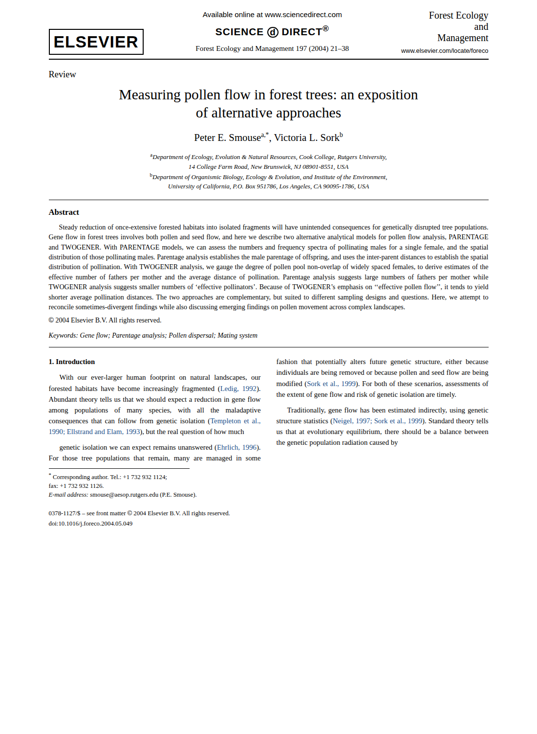ELSEVIER
Available online at www.sciencedirect.com
SCIENCE d DIRECT®
Forest Ecology and Management 197 (2004) 21–38
Forest Ecology
and
Management
www.elsevier.com/locate/foreco
Review
Measuring pollen flow in forest trees: an exposition
of alternative approaches
Peter E. Smousea,*, Victoria L. Sorkb
aDepartment of Ecology, Evolution & Natural Resources, Cook College, Rutgers University,
14 College Farm Road, New Brunswick, NJ 08901-8551, USA
bDepartment of Organismic Biology, Ecology & Evolution, and Institute of the Environment,
University of California, P.O. Box 951786, Los Angeles, CA 90095-1786, USA
Abstract
Steady reduction of once-extensive forested habitats into isolated fragments will have unintended consequences for genetically disrupted tree populations. Gene flow in forest trees involves both pollen and seed flow, and here we describe two alternative analytical models for pollen flow analysis, PARENTAGE and TWOGENER. With PARENTAGE models, we can assess the numbers and frequency spectra of pollinating males for a single female, and the spatial distribution of those pollinating males. Parentage analysis establishes the male parentage of offspring, and uses the inter-parent distances to establish the spatial distribution of pollination. With TWOGENER analysis, we gauge the degree of pollen pool non-overlap of widely spaced females, to derive estimates of the effective number of fathers per mother and the average distance of pollination. Parentage analysis suggests large numbers of fathers per mother while TWOGENER analysis suggests smaller numbers of ‘effective pollinators’. Because of TWOGENER’s emphasis on ‘‘effective pollen flow’’, it tends to yield shorter average pollination distances. The two approaches are complementary, but suited to different sampling designs and questions. Here, we attempt to reconcile sometimes-divergent findings while also discussing emerging findings on pollen movement across complex landscapes.
© 2004 Elsevier B.V. All rights reserved.
Keywords: Gene flow; Parentage analysis; Pollen dispersal; Mating system
1. Introduction
With our ever-larger human footprint on natural landscapes, our forested habitats have become increasingly fragmented (Ledig, 1992). Abundant theory tells us that we should expect a reduction in gene flow among populations of many species, with all the maladaptive consequences that can follow from genetic isolation (Templeton et al., 1990; Ellstrand and Elam, 1993), but the real question of how much
genetic isolation we can expect remains unanswered (Ehrlich, 1996). For those tree populations that remain, many are managed in some fashion that potentially alters future genetic structure, either because individuals are being removed or because pollen and seed flow are being modified (Sork et al., 1999). For both of these scenarios, assessments of the extent of gene flow and risk of genetic isolation are timely.
Traditionally, gene flow has been estimated indirectly, using genetic structure statistics (Neigel, 1997; Sork et al., 1999). Standard theory tells us that at evolutionary equilibrium, there should be a balance between the genetic population radiation caused by
* Corresponding author. Tel.: +1 732 932 1124;
fax: +1 732 932 1126.
E-mail address: smouse@aesop.rutgers.edu (P.E. Smouse).
0378-1127/$ – see front matter © 2004 Elsevier B.V. All rights reserved.
doi:10.1016/j.foreco.2004.05.049